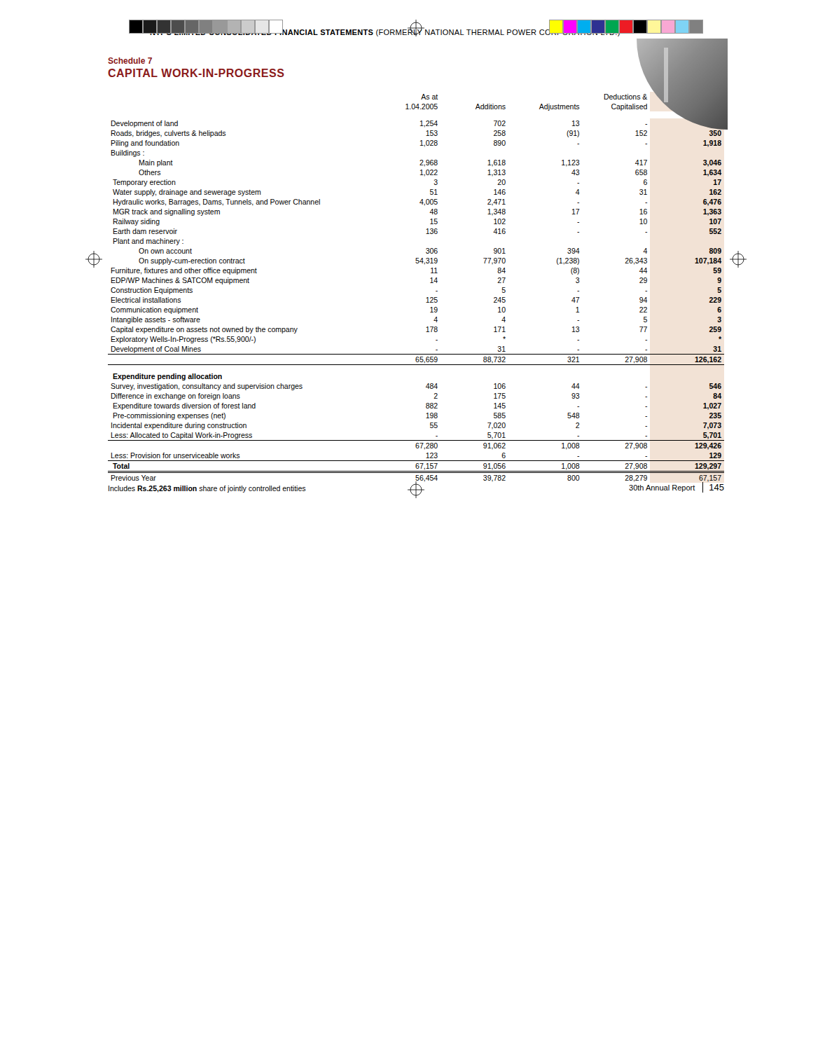NTPC LIMITED CONSOLIDATED FINANCIAL STATEMENTS (FORMERLY NATIONAL THERMAL POWER CORPORATION LTD.)
Schedule 7
CAPITAL WORK-IN-PROGRESS
Rs. million
| | As at | | Deductions & | As at |
| --- | --- | --- | --- | --- |
| | 1.04.2005 | Additions | Adjustments | Capitalised | 31.03.2006 |
| Development of land | 1,254 | 702 | 13 | - | 1,943 |
| Roads, bridges, culverts & helipads | 153 | 258 | (91) | 152 | 350 |
| Piling and foundation | 1,028 | 890 | - | - | 1,918 |
| Buildings : | | | | | |
| Main plant | 2,968 | 1,618 | 1,123 | 417 | 3,046 |
| Others | 1,022 | 1,313 | 43 | 658 | 1,634 |
| Temporary erection | 3 | 20 | - | 6 | 17 |
| Water supply, drainage and sewerage system | 51 | 146 | 4 | 31 | 162 |
| Hydraulic works, Barrages, Dams, Tunnels, and Power Channel | 4,005 | 2,471 | - | - | 6,476 |
| MGR track and signalling system | 48 | 1,348 | 17 | 16 | 1,363 |
| Railway siding | 15 | 102 | - | 10 | 107 |
| Earth dam reservoir | 136 | 416 | - | - | 552 |
| Plant and machinery : | | | | | |
| On own account | 306 | 901 | 394 | 4 | 809 |
| On supply-cum-erection contract | 54,319 | 77,970 | (1,238) | 26,343 | 107,184 |
| Furniture, fixtures and other office equipment | 11 | 84 | (8) | 44 | 59 |
| EDP/WP Machines & SATCOM equipment | 14 | 27 | 3 | 29 | 9 |
| Construction Equipments | - | 5 | - | - | 5 |
| Electrical installations | 125 | 245 | 47 | 94 | 229 |
| Communication equipment | 19 | 10 | 1 | 22 | 6 |
| Intangible assets - software | 4 | 4 | - | 5 | 3 |
| Capital expenditure on assets not owned by the company | 178 | 171 | 13 | 77 | 259 |
| Exploratory Wells-In-Progress (*Rs.55,900/-) | - | * | - | - | * |
| Development of Coal Mines | - | 31 | - | - | 31 |
| | 65,659 | 88,732 | 321 | 27,908 | 126,162 |
| Expenditure pending allocation | | | | | |
| Survey, investigation, consultancy and supervision charges | 484 | 106 | 44 | - | 546 |
| Difference in exchange on foreign loans | 2 | 175 | 93 | - | 84 |
| Expenditure towards diversion of forest land | 882 | 145 | - | - | 1,027 |
| Pre-commissioning expenses (net) | 198 | 585 | 548 | - | 235 |
| Incidental expenditure during construction | 55 | 7,020 | 2 | - | 7,073 |
| Less: Allocated to Capital Work-in-Progress | - | 5,701 | - | - | 5,701 |
| | 67,280 | 91,062 | 1,008 | 27,908 | 129,426 |
| Less: Provision for unserviceable works | 123 | 6 | - | - | 129 |
| Total | 67,157 | 91,056 | 1,008 | 27,908 | 129,297 |
| Previous Year | 56,454 | 39,782 | 800 | 28,279 | 67,157 |
Includes Rs.25,263 million share of jointly controlled entities
30th Annual Report 145